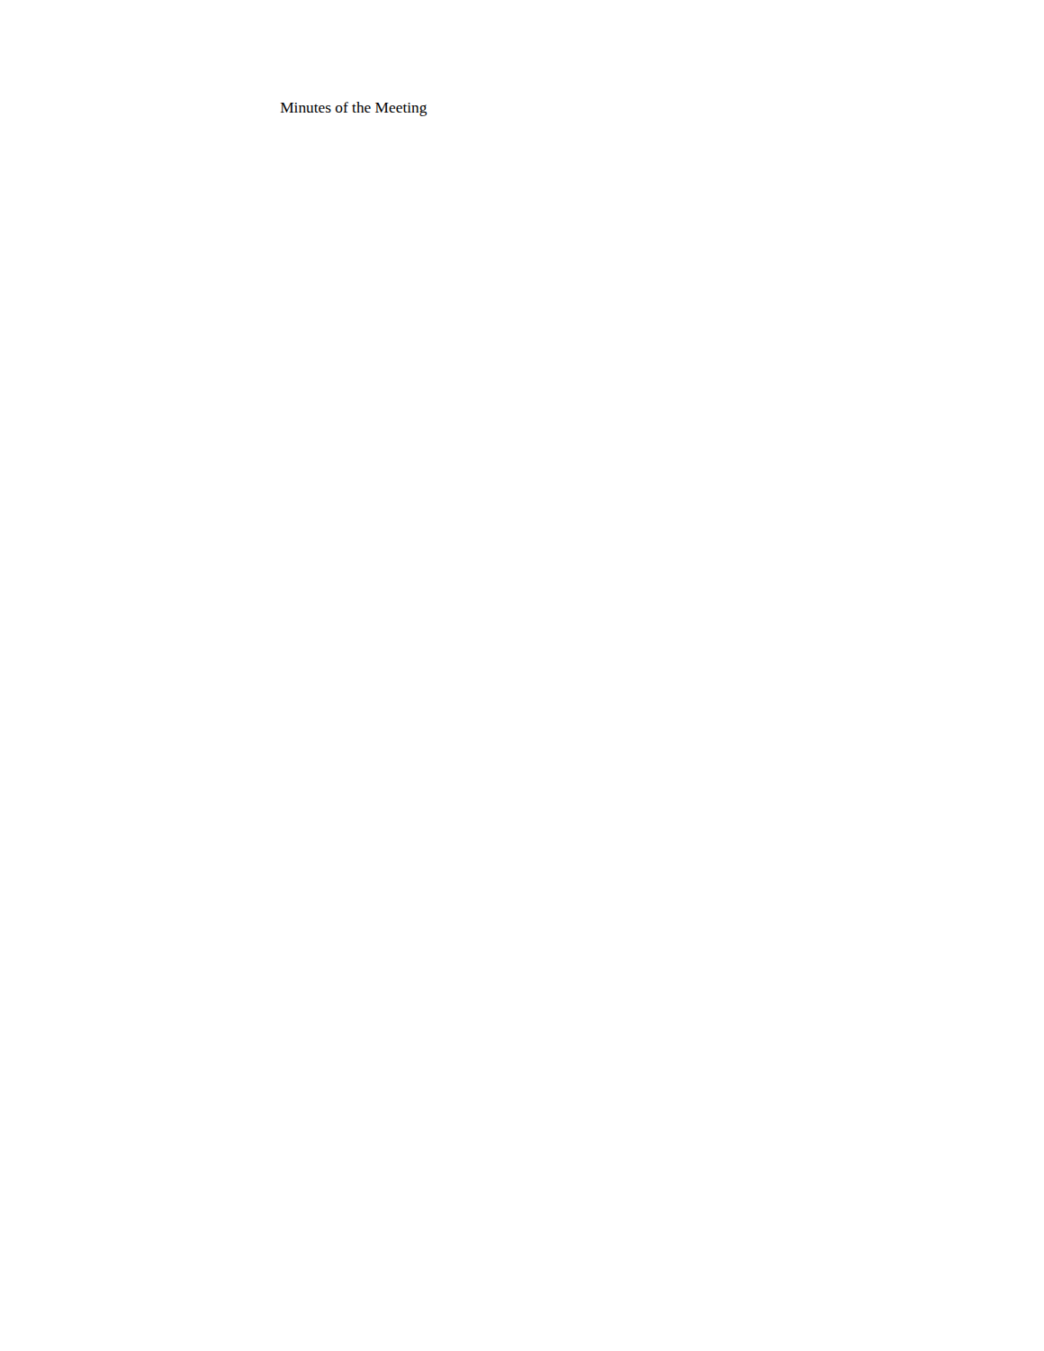Minutes of the Meeting